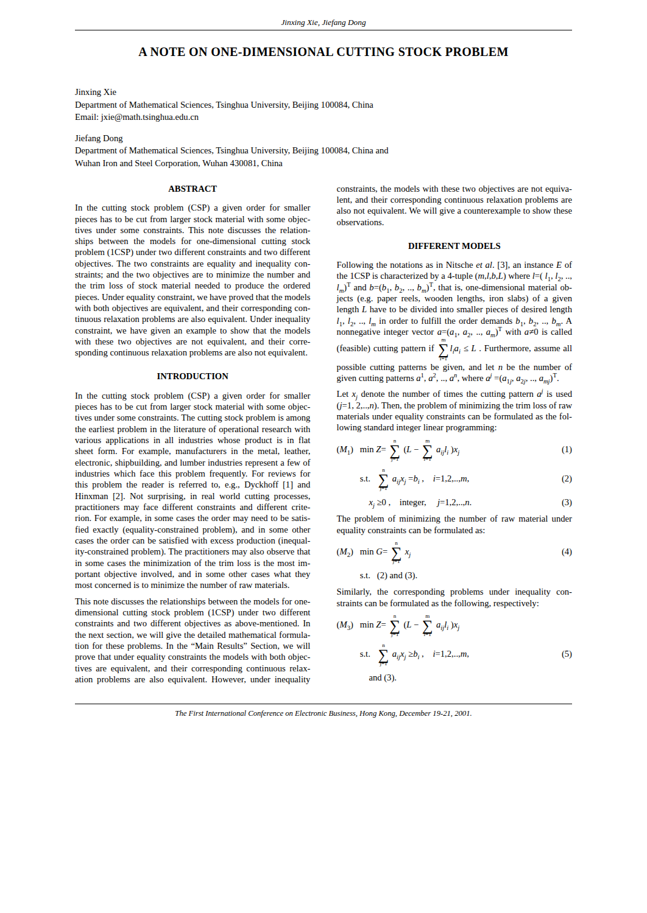Jinxing Xie, Jiefang Dong
A NOTE ON ONE-DIMENSIONAL CUTTING STOCK PROBLEM
Jinxing Xie
Department of Mathematical Sciences, Tsinghua University, Beijing 100084, China
Email: jxie@math.tsinghua.edu.cn
Jiefang Dong
Department of Mathematical Sciences, Tsinghua University, Beijing 100084, China and
Wuhan Iron and Steel Corporation, Wuhan 430081, China
ABSTRACT
In the cutting stock problem (CSP) a given order for smaller pieces has to be cut from larger stock material with some objectives under some constraints. This note discusses the relationships between the models for one-dimensional cutting stock problem (1CSP) under two different constraints and two different objectives. The two constraints are equality and inequality constraints; and the two objectives are to minimize the number and the trim loss of stock material needed to produce the ordered pieces. Under equality constraint, we have proved that the models with both objectives are equivalent, and their corresponding continuous relaxation problems are also equivalent. Under inequality constraint, we have given an example to show that the models with these two objectives are not equivalent, and their corresponding continuous relaxation problems are also not equivalent.
INTRODUCTION
In the cutting stock problem (CSP) a given order for smaller pieces has to be cut from larger stock material with some objectives under some constraints. The cutting stock problem is among the earliest problem in the literature of operational research with various applications in all industries whose product is in flat sheet form. For example, manufacturers in the metal, leather, electronic, shipbuilding, and lumber industries represent a few of industries which face this problem frequently. For reviews for this problem the reader is referred to, e.g., Dyckhoff [1] and Hinxman [2]. Not surprising, in real world cutting processes, practitioners may face different constraints and different criterion. For example, in some cases the order may need to be satisfied exactly (equality-constrained problem), and in some other cases the order can be satisfied with excess production (inequality-constrained problem). The practitioners may also observe that in some cases the minimization of the trim loss is the most important objective involved, and in some other cases what they most concerned is to minimize the number of raw materials.
This note discusses the relationships between the models for one-dimensional cutting stock problem (1CSP) under two different constraints and two different objectives as above-mentioned. In the next section, we will give the detailed mathematical formulation for these problems. In the “Main Results” Section, we will prove that under equality constraints the models with both objectives are equivalent, and their corresponding continuous relaxation problems are also equivalent. However, under inequality constraints, the models with these two objectives are not equivalent, and their corresponding continuous relaxation problems are also not equivalent. We will give a counterexample to show these observations.
DIFFERENT MODELS
Following the notations as in Nitsche et al. [3], an instance E of the 1CSP is characterized by a 4-tuple (m,l,b,L) where l=( l1, l2, .., lm)T and b=(b1, b2, .., bm)T, that is, one-dimensional material objects (e.g. paper reels, wooden lengths, iron slabs) of a given length L have to be divided into smaller pieces of desired length l1, l2, .., lm in order to fulfill the order demands b1, b2, .., bm. A nonnegative integer vector a=(a1, a2, .., am)T with a≠0 is called (feasible) cutting pattern if m∑i=1 liai ≤ L . Furthermore, assume all possible cutting patterns be given, and let n be the number of given cutting patterns a1, a2, .., an, where aj =(a1j, a2j, .., amj)T.
Let xj denote the number of times the cutting pattern aj is used (j=1, 2,..,n). Then, the problem of minimizing the trim loss of raw materials under equality constraints can be formulated as the following standard integer linear programming:
(M1) min Z= n∑j=1 (L − m∑i=1 aijli )xj
(1)
s.t. n∑j=1 aijxj =bi , i=1,2,..,m,
(2)
xj ≥0 , integer, j=1,2,..,n.
(3)
The problem of minimizing the number of raw material under equality constraints can be formulated as:
(M2) min G= n∑j=1 xj
(4)
s.t. (2) and (3).
Similarly, the corresponding problems under inequality constraints can be formulated as the following, respectively:
(M3) min Z= n∑j=1 (L − m∑i=1 aijli )xj
s.t. n∑j=1 aijxj ≥bi , i=1,2,..,m,
(5)
and (3).
The First International Conference on Electronic Business, Hong Kong, December 19-21, 2001.